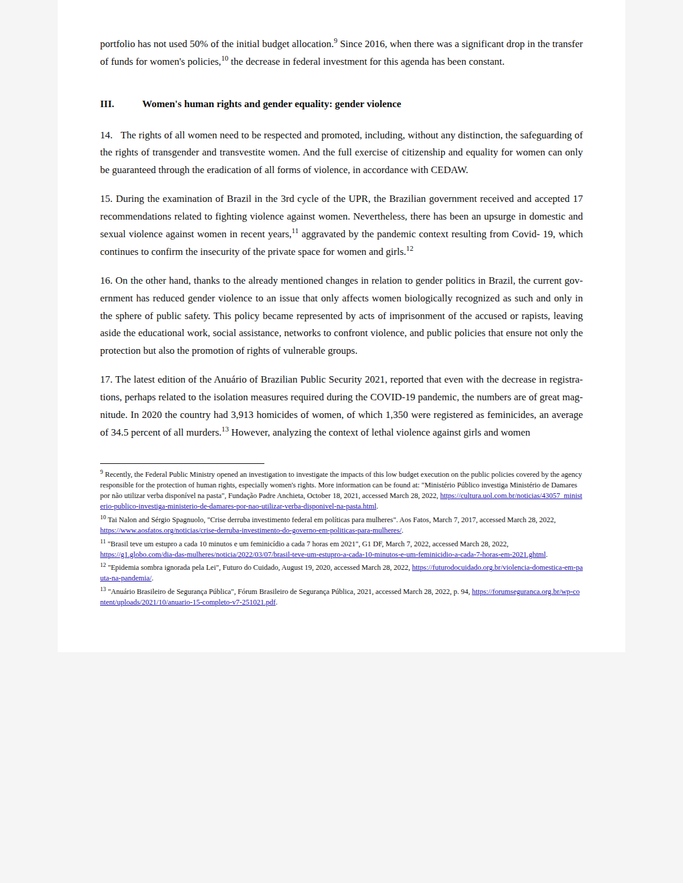portfolio has not used 50% of the initial budget allocation.9 Since 2016, when there was a significant drop in the transfer of funds for women's policies,10 the decrease in federal investment for this agenda has been constant.
III. Women's human rights and gender equality: gender violence
14. The rights of all women need to be respected and promoted, including, without any distinction, the safeguarding of the rights of transgender and transvestite women. And the full exercise of citizenship and equality for women can only be guaranteed through the eradication of all forms of violence, in accordance with CEDAW.
15. During the examination of Brazil in the 3rd cycle of the UPR, the Brazilian government received and accepted 17 recommendations related to fighting violence against women. Nevertheless, there has been an upsurge in domestic and sexual violence against women in recent years,11 aggravated by the pandemic context resulting from Covid- 19, which continues to confirm the insecurity of the private space for women and girls.12
16. On the other hand, thanks to the already mentioned changes in relation to gender politics in Brazil, the current government has reduced gender violence to an issue that only affects women biologically recognized as such and only in the sphere of public safety. This policy became represented by acts of imprisonment of the accused or rapists, leaving aside the educational work, social assistance, networks to confront violence, and public policies that ensure not only the protection but also the promotion of rights of vulnerable groups.
17. The latest edition of the Anuário of Brazilian Public Security 2021, reported that even with the decrease in registrations, perhaps related to the isolation measures required during the COVID-19 pandemic, the numbers are of great magnitude. In 2020 the country had 3,913 homicides of women, of which 1,350 were registered as feminicides, an average of 34.5 percent of all murders.13 However, analyzing the context of lethal violence against girls and women
9 Recently, the Federal Public Ministry opened an investigation to investigate the impacts of this low budget execution on the public policies covered by the agency responsible for the protection of human rights, especially women's rights. More information can be found at: "Ministério Público investiga Ministério de Damares por não utilizar verba disponível na pasta", Fundação Padre Anchieta, October 18, 2021, accessed March 28, 2022, https://cultura.uol.com.br/noticias/43057_ministerio-publico-investiga-ministerio-de-damares-por-nao-utilizar-verba-disponivel-na-pasta.html.
10 Tai Nalon and Sérgio Spagnuolo, "Crise derruba investimento federal em políticas para mulheres". Aos Fatos, March 7, 2017, accessed March 28, 2022,
https://www.aosfatos.org/noticias/crise-derruba-investimento-do-governo-em-politicas-para-mulheres/.
11 "Brasil teve um estupro a cada 10 minutos e um feminicídio a cada 7 horas em 2021", G1 DF, March 7, 2022, accessed March 28, 2022,
https://g1.globo.com/dia-das-mulheres/noticia/2022/03/07/brasil-teve-um-estupro-a-cada-10-minutos-e-um-feminicidio-a-cada-7-horas-em-2021.ghtml.
12 "Epidemia sombra ignorada pela Lei", Futuro do Cuidado, August 19, 2020, accessed March 28, 2022, https://futurodocuidado.org.br/violencia-domestica-em-pauta-na-pandemia/.
13 "Anuário Brasileiro de Segurança Pública", Fórum Brasileiro de Segurança Pública, 2021, accessed March 28, 2022, p. 94, https://forumseguranca.org.br/wp-content/uploads/2021/10/anuario-15-completo-v7-251021.pdf.